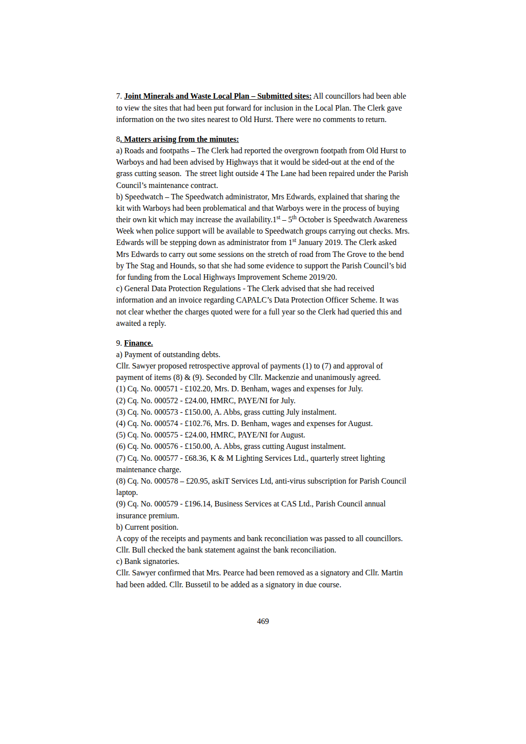7. Joint Minerals and Waste Local Plan – Submitted sites: All councillors had been able to view the sites that had been put forward for inclusion in the Local Plan. The Clerk gave information on the two sites nearest to Old Hurst. There were no comments to return.
8. Matters arising from the minutes:
a) Roads and footpaths – The Clerk had reported the overgrown footpath from Old Hurst to Warboys and had been advised by Highways that it would be sided-out at the end of the grass cutting season. The street light outside 4 The Lane had been repaired under the Parish Council’s maintenance contract.
b) Speedwatch – The Speedwatch administrator, Mrs Edwards, explained that sharing the kit with Warboys had been problematical and that Warboys were in the process of buying their own kit which may increase the availability.1st – 5th October is Speedwatch Awareness Week when police support will be available to Speedwatch groups carrying out checks. Mrs. Edwards will be stepping down as administrator from 1st January 2019. The Clerk asked Mrs Edwards to carry out some sessions on the stretch of road from The Grove to the bend by The Stag and Hounds, so that she had some evidence to support the Parish Council’s bid for funding from the Local Highways Improvement Scheme 2019/20.
c) General Data Protection Regulations - The Clerk advised that she had received information and an invoice regarding CAPALC’s Data Protection Officer Scheme. It was not clear whether the charges quoted were for a full year so the Clerk had queried this and awaited a reply.
9. Finance.
a) Payment of outstanding debts.
Cllr. Sawyer proposed retrospective approval of payments (1) to (7) and approval of payment of items (8) & (9). Seconded by Cllr. Mackenzie and unanimously agreed.
(1) Cq. No. 000571 - £102.20, Mrs. D. Benham, wages and expenses for July.
(2) Cq. No. 000572 - £24.00, HMRC, PAYE/NI for July.
(3) Cq. No. 000573 - £150.00, A. Abbs, grass cutting July instalment.
(4) Cq. No. 000574 - £102.76, Mrs. D. Benham, wages and expenses for August.
(5) Cq. No. 000575 - £24.00, HMRC, PAYE/NI for August.
(6) Cq. No. 000576 - £150.00, A. Abbs, grass cutting August instalment.
(7) Cq. No. 000577 - £68.36, K & M Lighting Services Ltd., quarterly street lighting maintenance charge.
(8) Cq. No. 000578 – £20.95, askiT Services Ltd, anti-virus subscription for Parish Council laptop.
(9) Cq. No. 000579 - £196.14, Business Services at CAS Ltd., Parish Council annual insurance premium.
b) Current position.
A copy of the receipts and payments and bank reconciliation was passed to all councillors. Cllr. Bull checked the bank statement against the bank reconciliation.
c) Bank signatories.
Cllr. Sawyer confirmed that Mrs. Pearce had been removed as a signatory and Cllr. Martin had been added. Cllr. Bussetil to be added as a signatory in due course.
469